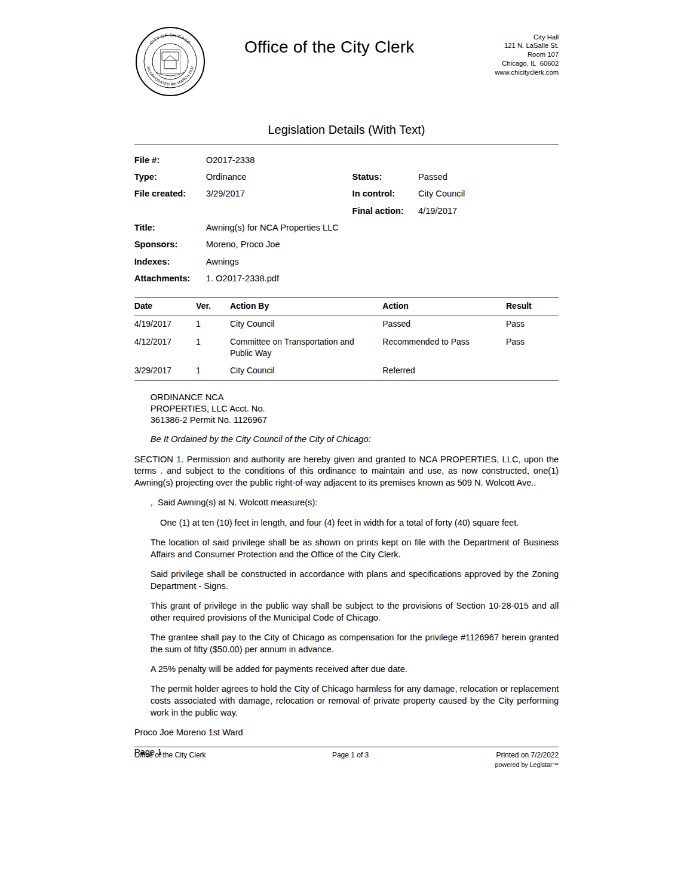CITY OF CHICAGO INCORPORATED 4th MARCH 1837
Office of the City Clerk
City Hall
121 N. LaSalle St.
Room 107
Chicago, IL 60602
www.chicityclerk.com
Legislation Details (With Text)
| File #: | O2017-2338 | | |
| Type: | Ordinance | Status: | Passed |
| File created: | 3/29/2017 | In control: | City Council |
| | | Final action: | 4/19/2017 |
| Title: | Awning(s) for NCA Properties LLC |
| Sponsors: | Moreno, Proco Joe |
| Indexes: | Awnings |
| Attachments: | 1. O2017-2338.pdf |
| Date | Ver. | Action By | Action | Result |
| --- | --- | --- | --- | --- |
| 4/19/2017 | 1 | City Council | Passed | Pass |
| 4/12/2017 | 1 | Committee on Transportation and Public Way | Recommended to Pass | Pass |
| 3/29/2017 | 1 | City Council | Referred | |
ORDINANCE NCA
PROPERTIES, LLC Acct. No.
361386-2 Permit No. 1126967
Be It Ordained by the City Council of the City of Chicago:
SECTION 1. Permission and authority are hereby given and granted to NCA PROPERTIES, LLC, upon the terms . and subject to the conditions of this ordinance to maintain and use, as now constructed, one(1) Awning(s) projecting over the public right-of-way adjacent to its premises known as 509 N. Wolcott Ave..
, Said Awning(s) at N. Wolcott measure(s):
One (1) at ten (10) feet in length, and four (4) feet in width for a total of forty (40) square feet.
The location of said privilege shall be as shown on prints kept on file with the Department of Business Affairs and Consumer Protection and the Office of the City Clerk.
Said privilege shall be constructed in accordance with plans and specifications approved by the Zoning Department - Signs.
This grant of privilege in the public way shall be subject to the provisions of Section 10-28-015 and all other required provisions of the Municipal Code of Chicago.
The grantee shall pay to the City of Chicago as compensation for the privilege #1126967 herein granted the sum of fifty ($50.00) per annum in advance.
A 25% penalty will be added for payments received after due date.
The permit holder agrees to hold the City of Chicago harmless for any damage, relocation or replacement costs associated with damage, relocation or removal of private property caused by the City performing work in the public way.
Proco Joe Moreno 1st Ward
Page 1
Office of the City Clerk
Page 1 of 3
Printed on 7/2/2022
powered by Legistar™